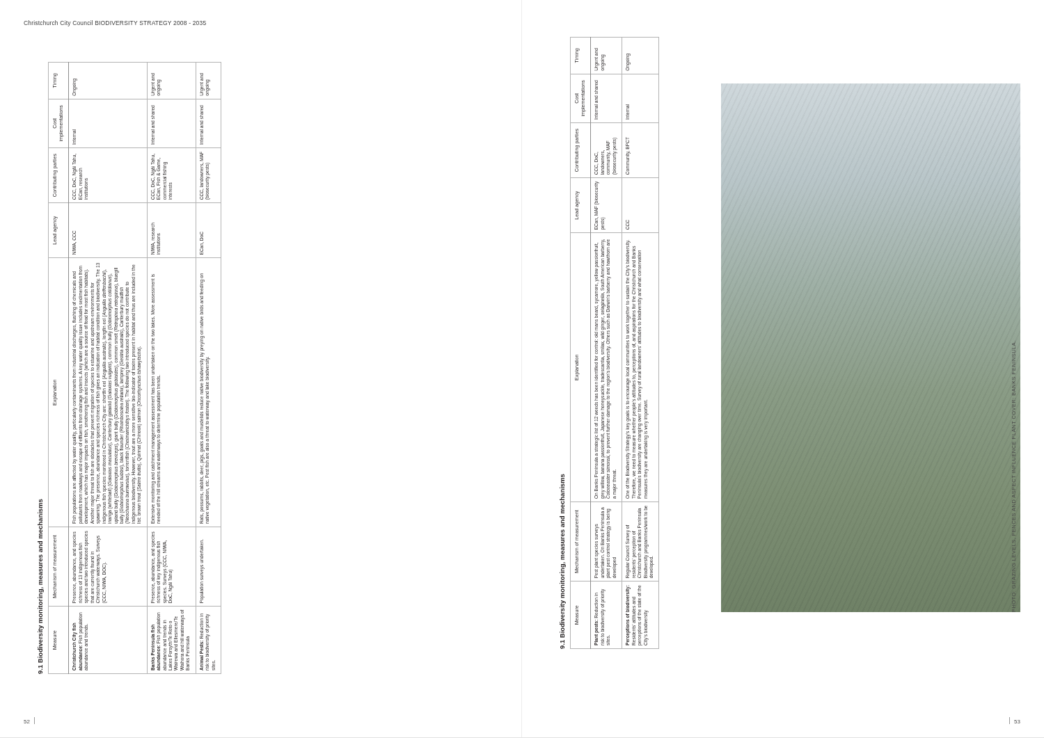Christchurch City Council BIODIVERSITY STRATEGY 2008 - 2035
9.1 Biodiversity monitoring, measures and mechanisms
| Measure | Mechanism of measurement | Explanation | Lead agency | Contributing parties | Cost implementations | Timing |
| --- | --- | --- | --- | --- | --- | --- |
| Christchurch City fish abundance: Fish population abundance and trends. | Presence, abundance, and species richness of 13 indigenous fish species and two introduced species that are currently found in Christchurch waterways. Surveys (CCC, NIWA, DOC). | Fish populations are affected by water quality, particularly contaminants from industrial discharges, flushing of chemicals and pollutants from roadways and escape of effluents from drainage systems. A key water quality issue includes sedimentation from development, which has major impacts on fish, smothering fish and insects (which are a source of food for most fish habitats). Another major threat to fish are obstacles that prevent migration of species to estuarine and upstream environments for spawning. The presence, abundance and species richness of fish gives an indication of habitat condition and biodiversity. The 13 indigenous fish species monitored in Christchurch City are: shortfin eel ( Anguilla australis ), longfin eel ( Anguilla dieffenbachii ), inanga (whitebait) ( Galaxias maculatus ), Canterbury galaxiid ( Galaxias vulgaris ), common bully ( Gobiomorphus cotidianus ), upland bully ( Gobiomorphus breviceps ), giant bully ( Gobiomorphus gobioides ), common smelt ( Retropinna retropinna ), bluegill bully ( Gobiomorphus hubbsi ), black flounder ( Rhombosolea retiaria ), lamprey ( Geotria australis ), Canterbury mudfish ( Neochanna burrowsius ), torrentfish ( Cheimarrichthys fosteri ). The following two introduced species do not contribute to indigenous biodiversity. However, trout are a more sensitive bio-indicator of toxins present in habitat and thus are included in the list: brown trout ( Salmo trutta ), Quinnat (Chinook) salmon ( Oncorhynchus tshawytscha ). | NIWA, CCC | CCC, DoC, Ngāi Tahu, ECan, research institutions | Internal | Ongoing |
| Banks Peninsula fish abundance: Fish population abundance and trends in Lakes Forsyth/Te Roto o Wairewa and Ellesmere/Te Waihora and hill waterways of Banks Peninsula | Presence, abundance, and species richness of key indigenous fish species. Surveys (CCC, NIWA, DoC, Ngāi Tahu) | Extensive monitoring and catchment management assessment has been undertaken on the two lakes. More assessment is needed of the hill streams and waterways to determine population trends. | NIWA, research institutions | CCC, DoC, Ngāi Tahu, ECan, Fish & Game, commercial fishing interests | Internal and shared | Urgent and ongoing |
| Animal Pests: Reduction in risk to biodiversity of priority sites. | Population surveys undertaken. | Rats, possums, rabbits, deer, pigs, goats and mustelids reduce native biodiversity by preying on native birds and feeding on native vegetation, etc. Pest fish are also a threat to waterway and lake biodiversity. | ECan, DoC | CCC, landowners, MAF (biosecurity pests) | Internal and shared | Urgent and ongoing |
52
9.1 Biodiversity monitoring, measures and mechanisms
| Measure | Mechanism of measurement | Explanation | Lead agency | Contributing parties | Cost implementations | Timing |
| --- | --- | --- | --- | --- | --- | --- |
| Plant pests: Reduction in risk to biodiversity of priority sites. | Pest plant species surveys undertaken. On Banks Peninsula a plant pest control strategy is being developed | On Banks Peninsula a strategic list of 12 weeds has been identified for control: old mans beard, sycamore, yellow passionfruit, grey willow, banana passionfruit, Japanese honeysuckle, tradescantia, smilax, wild ginger, selaginella , South American barberry, Cotoneaster simonsii , to prevent further damage to the region’s biodiversity. Others such as Darwin’s barberry and hawthorn are a major threat. | ECan, MAF (biosecurity pests) | CCC, DoC, landowners, community, MAF (biosecurity pests) | Internal and shared | Urgent and ongoing |
| Perceptions of biodiversity: Residents’ attitudes and perceptions of the state of the City’s biodiversity | Regular Council Survey of residents’ perception of Christchurch and Banks Peninsula Biodiversity programmes/work to be developed. | One of the Biodiversity Strategy’s key goals is to encourage local communities to work together to sustain the City’s biodiversity. Therefore, we need to measure whether people’s attitudes to, perceptions of, and aspirations for the Christchurch and Banks Peninsula’s biodiversity are changing over time. Survey of rural landowners’ attitudes to biodiversity and what conservation measures they are undertaking is very important. | CCC | Community, BPCT | Internal | Ongoing |
PHOTO: GRAZING LEVELS, FENCES AND ASPECT INFLUENCE PLANT COVER: BANKS PENINSULA.
53